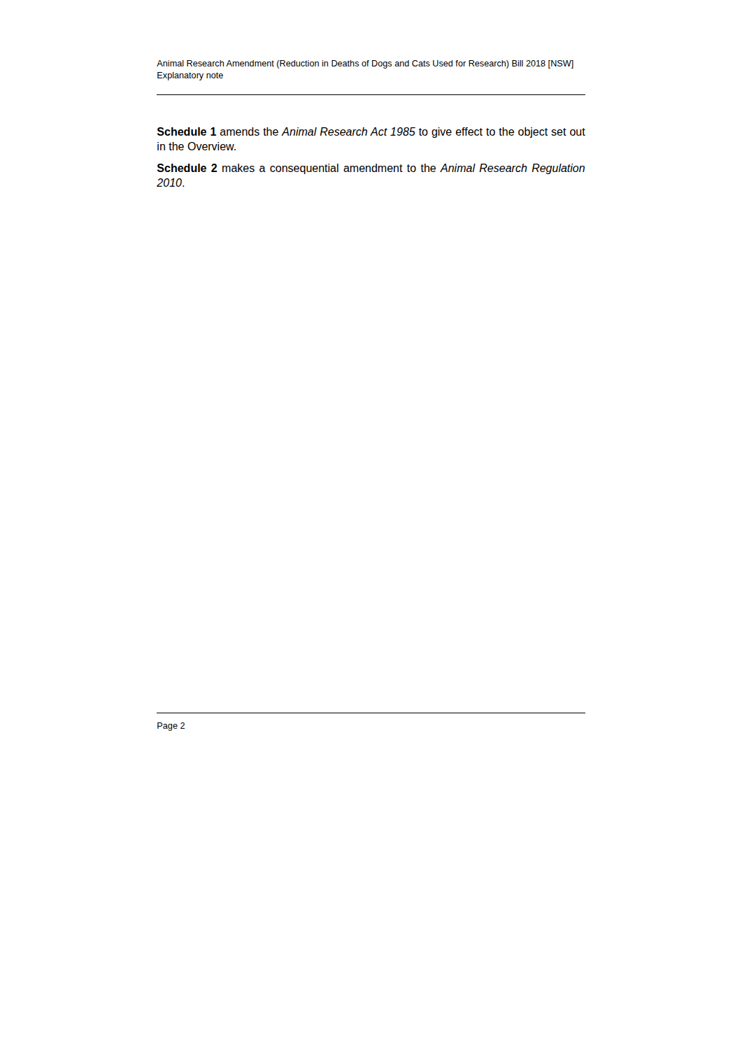Animal Research Amendment (Reduction in Deaths of Dogs and Cats Used for Research) Bill 2018 [NSW]
Explanatory note
Schedule 1 amends the Animal Research Act 1985 to give effect to the object set out in the Overview.
Schedule 2 makes a consequential amendment to the Animal Research Regulation 2010.
Page 2